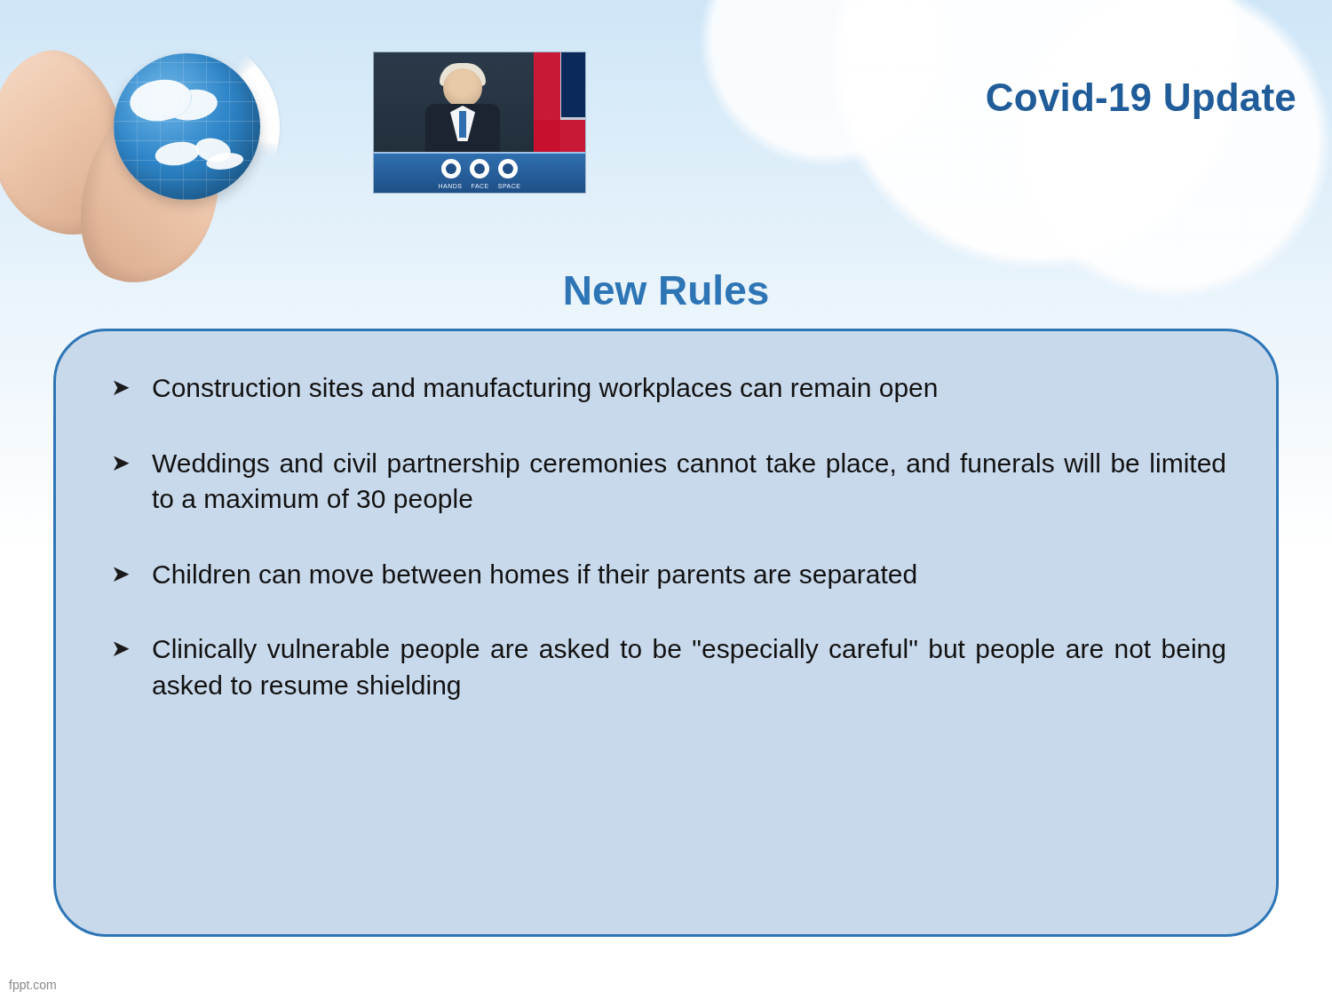Hands Face Space
Covid-19 Update
New Rules
Construction sites and manufacturing workplaces can remain open
Weddings and civil partnership ceremonies cannot take place, and funerals will be limited to a maximum of 30 people
Children can move between homes if their parents are separated
Clinically vulnerable people are asked to be "especially careful" but people are not being asked to resume shielding
fppt.com